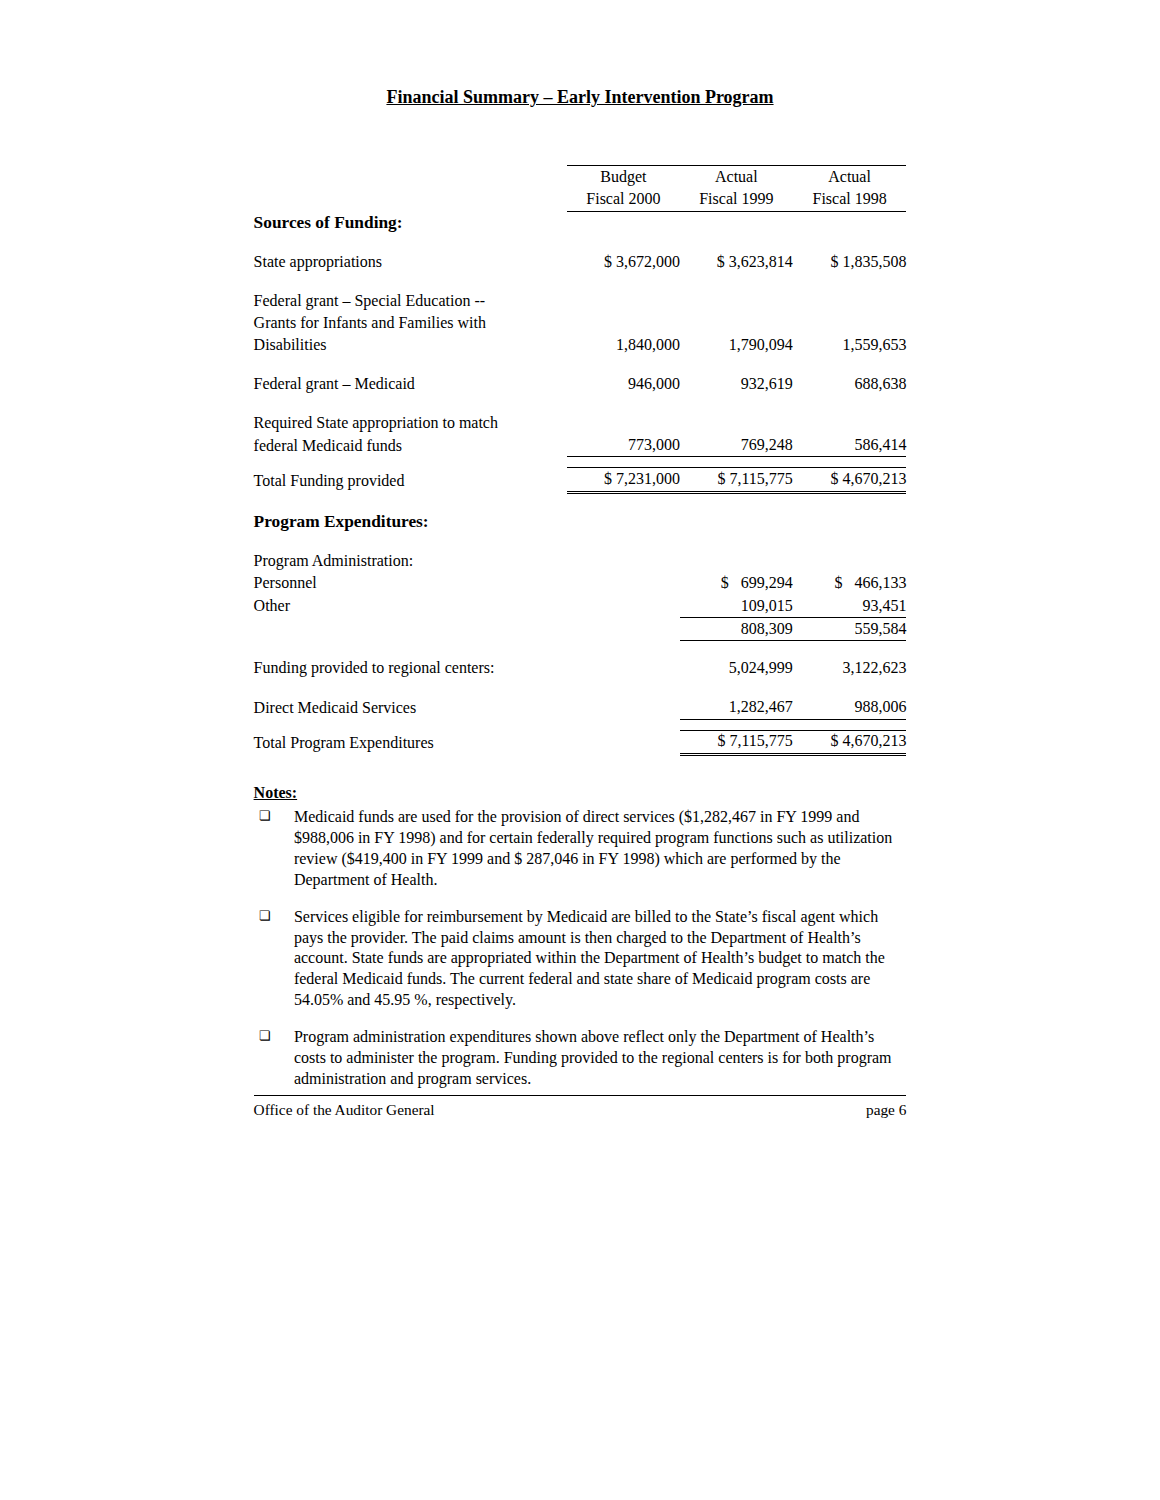Financial Summary – Early Intervention Program
| | Budget | Actual | Actual |
| | Fiscal 2000 | Fiscal 1999 | Fiscal 1998 |
| Sources of Funding: | | | |
| State appropriations | $ 3,672,000 | $ 3,623,814 | $ 1,835,508 |
| Federal grant – Special Education -- | | | |
| Grants for Infants and Families with | | | |
| Disabilities | 1,840,000 | 1,790,094 | 1,559,653 |
| Federal grant – Medicaid | 946,000 | 932,619 | 688,638 |
| Required State appropriation to match | | | |
| federal Medicaid funds | 773,000 | 769,248 | 586,414 |
| Total Funding provided | $ 7,231,000 | $ 7,115,775 | $ 4,670,213 |
| Program Expenditures: | | | |
| Program Administration: | | | |
| Personnel | | $ 699,294 | $ 466,133 |
| Other | | 109,015 | 93,451 |
| | | 808,309 | 559,584 |
| Funding provided to regional centers: | | 5,024,999 | 3,122,623 |
| Direct Medicaid Services | | 1,282,467 | 988,006 |
| Total Program Expenditures | | $ 7,115,775 | $ 4,670,213 |
Notes:
Medicaid funds are used for the provision of direct services ($1,282,467 in FY 1999 and $988,006 in FY 1998) and for certain federally required program functions such as utilization review ($419,400 in FY 1999 and $ 287,046 in FY 1998) which are performed by the Department of Health.
Services eligible for reimbursement by Medicaid are billed to the State’s fiscal agent which pays the provider. The paid claims amount is then charged to the Department of Health’s account. State funds are appropriated within the Department of Health’s budget to match the federal Medicaid funds. The current federal and state share of Medicaid program costs are 54.05% and 45.95 %, respectively.
Program administration expenditures shown above reflect only the Department of Health’s costs to administer the program. Funding provided to the regional centers is for both program administration and program services.
Office of the Auditor General page 6